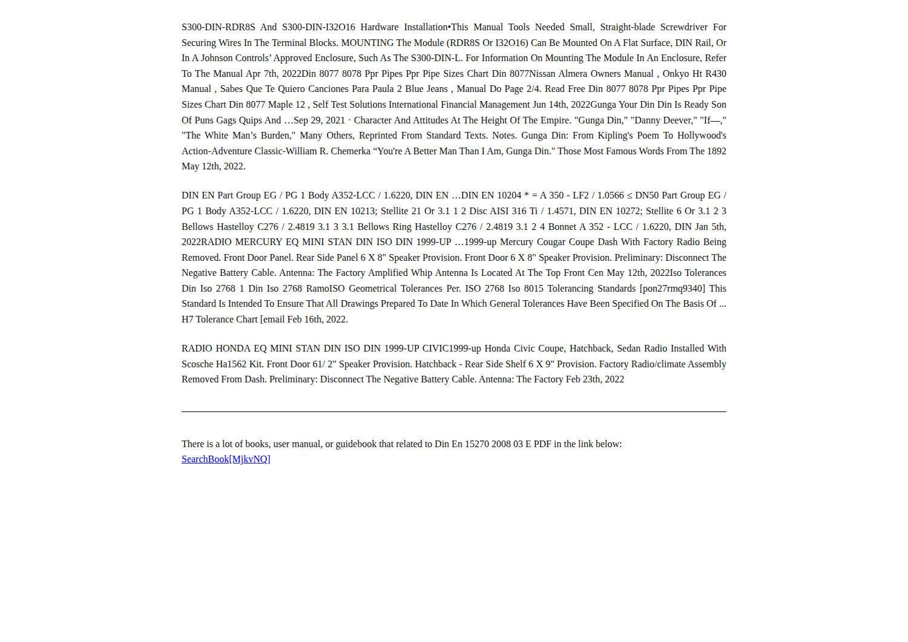S300-DIN-RDR8S And S300-DIN-I32O16 Hardware Installation•This Manual Tools Needed Small, Straight-blade Screwdriver For Securing Wires In The Terminal Blocks. MOUNTING The Module (RDR8S Or I32O16) Can Be Mounted On A Flat Surface, DIN Rail, Or In A Johnson Controls’ Approved Enclosure, Such As The S300-DIN-L. For Information On Mounting The Module In An Enclosure, Refer To The Manual Apr 7th, 2022Din 8077 8078 Ppr Pipes Ppr Pipe Sizes Chart Din 8077Nissan Almera Owners Manual , Onkyo Ht R430 Manual , Sabes Que Te Quiero Canciones Para Paula 2 Blue Jeans , Manual Do Page 2/4. Read Free Din 8077 8078 Ppr Pipes Ppr Pipe Sizes Chart Din 8077 Maple 12 , Self Test Solutions International Financial Management Jun 14th, 2022Gunga Your Din Din Is Ready Son Of Puns Gags Quips And …Sep 29, 2021 · Character And Attitudes At The Height Of The Empire. "Gunga Din," "Danny Deever," "If—," "The White Man’s Burden," Many Others, Reprinted From Standard Texts. Notes. Gunga Din: From Kipling's Poem To Hollywood's Action-Adventure Classic-William R. Chemerka “You're A Better Man Than I Am, Gunga Din." Those Most Famous Words From The 1892 May 12th, 2022.
DIN EN Part Group EG / PG 1 Body A352-LCC / 1.6220, DIN EN …DIN EN 10204 * = A 350 - LF2 / 1.0566 ≤ DN50 Part Group EG / PG 1 Body A352-LCC / 1.6220, DIN EN 10213; Stellite 21 Or 3.1 1 2 Disc AISI 316 Ti / 1.4571, DIN EN 10272; Stellite 6 Or 3.1 2 3 Bellows Hastelloy C276 / 2.4819 3.1 3 3.1 Bellows Ring Hastelloy C276 / 2.4819 3.1 2 4 Bonnet A 352 - LCC / 1.6220, DIN Jan 5th, 2022RADIO MERCURY EQ MINI STAN DIN ISO DIN 1999-UP …1999-up Mercury Cougar Coupe Dash With Factory Radio Being Removed. Front Door Panel. Rear Side Panel 6 X 8" Speaker Provision. Front Door 6 X 8" Speaker Provision. Preliminary: Disconnect The Negative Battery Cable. Antenna: The Factory Amplified Whip Antenna Is Located At The Top Front Cen May 12th, 2022Iso Tolerances Din Iso 2768 1 Din Iso 2768 RamoISO Geometrical Tolerances Per. ISO 2768 Iso 8015 Tolerancing Standards [pon27rmq9340] This Standard Is Intended To Ensure That All Drawings Prepared To Date In Which General Tolerances Have Been Specified On The Basis Of ... H7 Tolerance Chart [email Feb 16th, 2022.
RADIO HONDA EQ MINI STAN DIN ISO DIN 1999-UP CIVIC1999-up Honda Civic Coupe, Hatchback, Sedan Radio Installed With Scosche Ha1562 Kit. Front Door 61/ 2" Speaker Provision. Hatchback - Rear Side Shelf 6 X 9" Provision. Factory Radio/climate Assembly Removed From Dash. Preliminary: Disconnect The Negative Battery Cable. Antenna: The Factory Feb 23th, 2022
There is a lot of books, user manual, or guidebook that related to Din En 15270 2008 03 E PDF in the link below:
SearchBook[MjkvNQ]